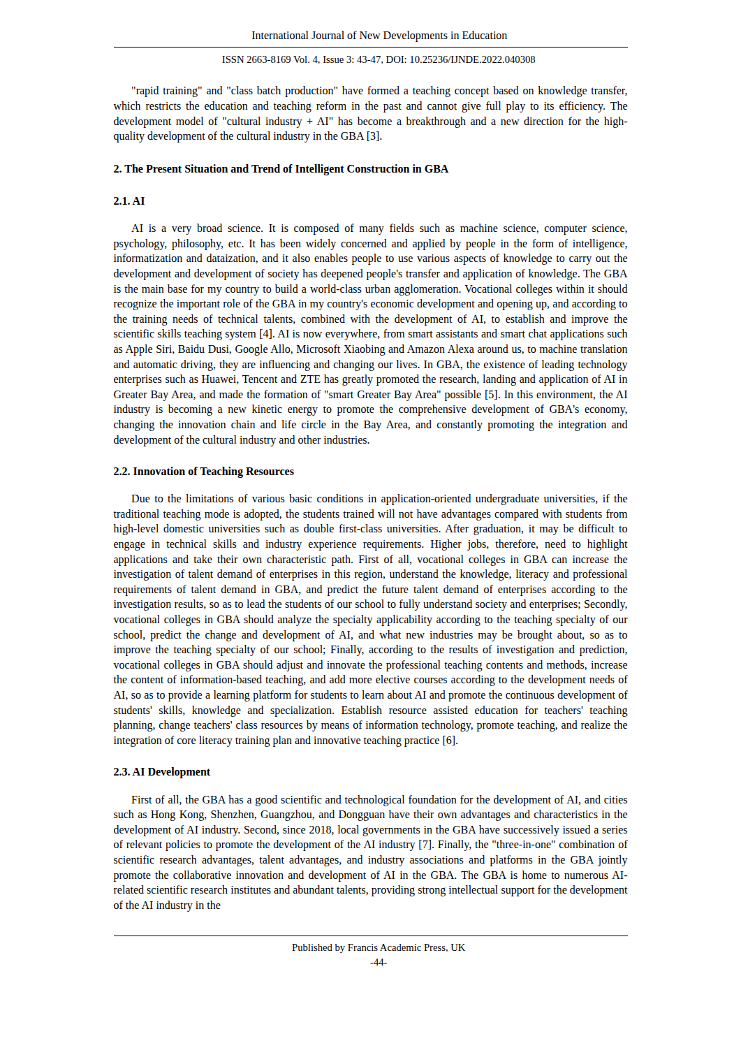International Journal of New Developments in Education
ISSN 2663-8169 Vol. 4, Issue 3: 43-47, DOI: 10.25236/IJNDE.2022.040308
"rapid training" and "class batch production" have formed a teaching concept based on knowledge transfer, which restricts the education and teaching reform in the past and cannot give full play to its efficiency. The development model of "cultural industry + AI" has become a breakthrough and a new direction for the high-quality development of the cultural industry in the GBA [3].
2. The Present Situation and Trend of Intelligent Construction in GBA
2.1. AI
AI is a very broad science. It is composed of many fields such as machine science, computer science, psychology, philosophy, etc. It has been widely concerned and applied by people in the form of intelligence, informatization and dataization, and it also enables people to use various aspects of knowledge to carry out the development and development of society has deepened people's transfer and application of knowledge. The GBA is the main base for my country to build a world-class urban agglomeration. Vocational colleges within it should recognize the important role of the GBA in my country's economic development and opening up, and according to the training needs of technical talents, combined with the development of AI, to establish and improve the scientific skills teaching system [4]. AI is now everywhere, from smart assistants and smart chat applications such as Apple Siri, Baidu Dusi, Google Allo, Microsoft Xiaobing and Amazon Alexa around us, to machine translation and automatic driving, they are influencing and changing our lives. In GBA, the existence of leading technology enterprises such as Huawei, Tencent and ZTE has greatly promoted the research, landing and application of AI in Greater Bay Area, and made the formation of "smart Greater Bay Area" possible [5]. In this environment, the AI industry is becoming a new kinetic energy to promote the comprehensive development of GBA's economy, changing the innovation chain and life circle in the Bay Area, and constantly promoting the integration and development of the cultural industry and other industries.
2.2. Innovation of Teaching Resources
Due to the limitations of various basic conditions in application-oriented undergraduate universities, if the traditional teaching mode is adopted, the students trained will not have advantages compared with students from high-level domestic universities such as double first-class universities. After graduation, it may be difficult to engage in technical skills and industry experience requirements. Higher jobs, therefore, need to highlight applications and take their own characteristic path. First of all, vocational colleges in GBA can increase the investigation of talent demand of enterprises in this region, understand the knowledge, literacy and professional requirements of talent demand in GBA, and predict the future talent demand of enterprises according to the investigation results, so as to lead the students of our school to fully understand society and enterprises; Secondly, vocational colleges in GBA should analyze the specialty applicability according to the teaching specialty of our school, predict the change and development of AI, and what new industries may be brought about, so as to improve the teaching specialty of our school; Finally, according to the results of investigation and prediction, vocational colleges in GBA should adjust and innovate the professional teaching contents and methods, increase the content of information-based teaching, and add more elective courses according to the development needs of AI, so as to provide a learning platform for students to learn about AI and promote the continuous development of students' skills, knowledge and specialization. Establish resource assisted education for teachers' teaching planning, change teachers' class resources by means of information technology, promote teaching, and realize the integration of core literacy training plan and innovative teaching practice [6].
2.3. AI Development
First of all, the GBA has a good scientific and technological foundation for the development of AI, and cities such as Hong Kong, Shenzhen, Guangzhou, and Dongguan have their own advantages and characteristics in the development of AI industry. Second, since 2018, local governments in the GBA have successively issued a series of relevant policies to promote the development of the AI industry [7]. Finally, the "three-in-one" combination of scientific research advantages, talent advantages, and industry associations and platforms in the GBA jointly promote the collaborative innovation and development of AI in the GBA. The GBA is home to numerous AI-related scientific research institutes and abundant talents, providing strong intellectual support for the development of the AI industry in the
Published by Francis Academic Press, UK
-44-